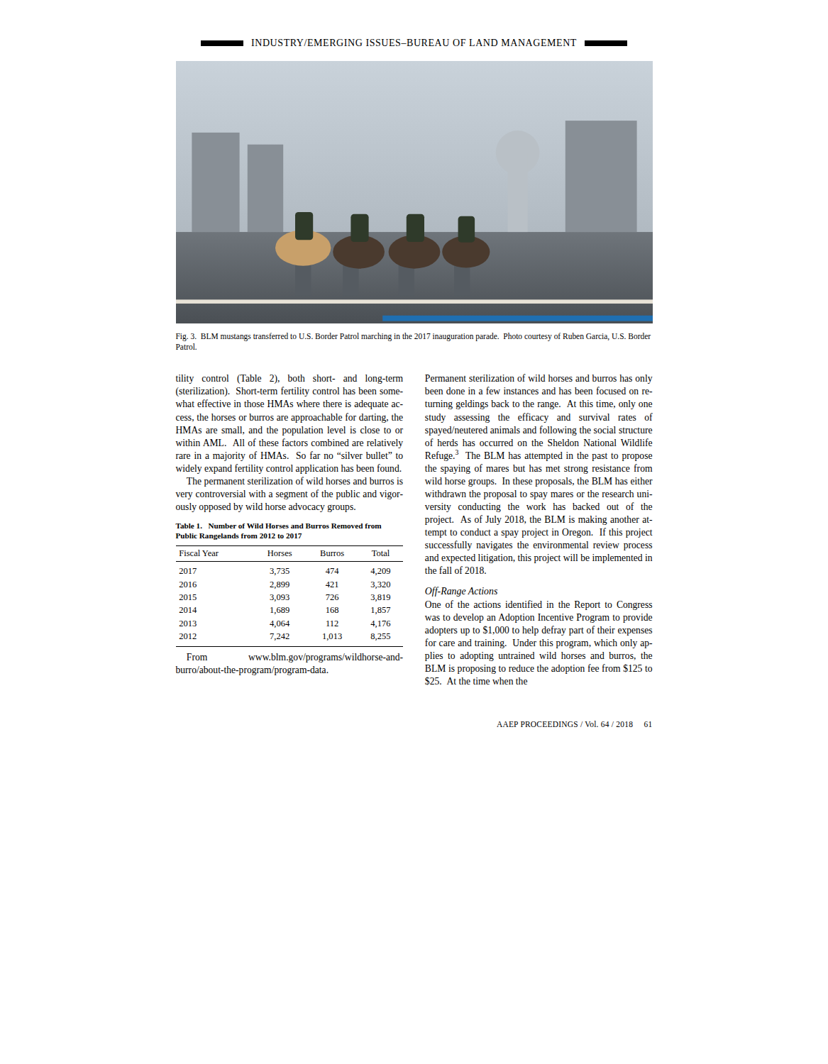INDUSTRY/EMERGING ISSUES–BUREAU OF LAND MANAGEMENT
Fig. 3. BLM mustangs transferred to U.S. Border Patrol marching in the 2017 inauguration parade. Photo courtesy of Ruben Garcia, U.S. Border Patrol.
tility control (Table 2), both short- and long-term (sterilization). Short-term fertility control has been somewhat effective in those HMAs where there is adequate access, the horses or burros are approachable for darting, the HMAs are small, and the population level is close to or within AML. All of these factors combined are relatively rare in a majority of HMAs. So far no “silver bullet” to widely expand fertility control application has been found.
The permanent sterilization of wild horses and burros is very controversial with a segment of the public and vigorously opposed by wild horse advocacy groups.
Table 1. Number of Wild Horses and Burros Removed from Public Rangelands from 2012 to 2017
| Fiscal Year | Horses | Burros | Total |
| --- | --- | --- | --- |
| 2017 | 3,735 | 474 | 4,209 |
| 2016 | 2,899 | 421 | 3,320 |
| 2015 | 3,093 | 726 | 3,819 |
| 2014 | 1,689 | 168 | 1,857 |
| 2013 | 4,064 | 112 | 4,176 |
| 2012 | 7,242 | 1,013 | 8,255 |
From www.blm.gov/programs/wildhorse-and-burro/about-the-program/program-data.
Permanent sterilization of wild horses and burros has only been done in a few instances and has been focused on returning geldings back to the range. At this time, only one study assessing the efficacy and survival rates of spayed/neutered animals and following the social structure of herds has occurred on the Sheldon National Wildlife Refuge.3 The BLM has attempted in the past to propose the spaying of mares but has met strong resistance from wild horse groups. In these proposals, the BLM has either withdrawn the proposal to spay mares or the research university conducting the work has backed out of the project. As of July 2018, the BLM is making another attempt to conduct a spay project in Oregon. If this project successfully navigates the environmental review process and expected litigation, this project will be implemented in the fall of 2018.
Off-Range Actions
One of the actions identified in the Report to Congress was to develop an Adoption Incentive Program to provide adopters up to $1,000 to help defray part of their expenses for care and training. Under this program, which only applies to adopting untrained wild horses and burros, the BLM is proposing to reduce the adoption fee from $125 to $25. At the time when the
AAEP PROCEEDINGS / Vol. 64 / 2018 61